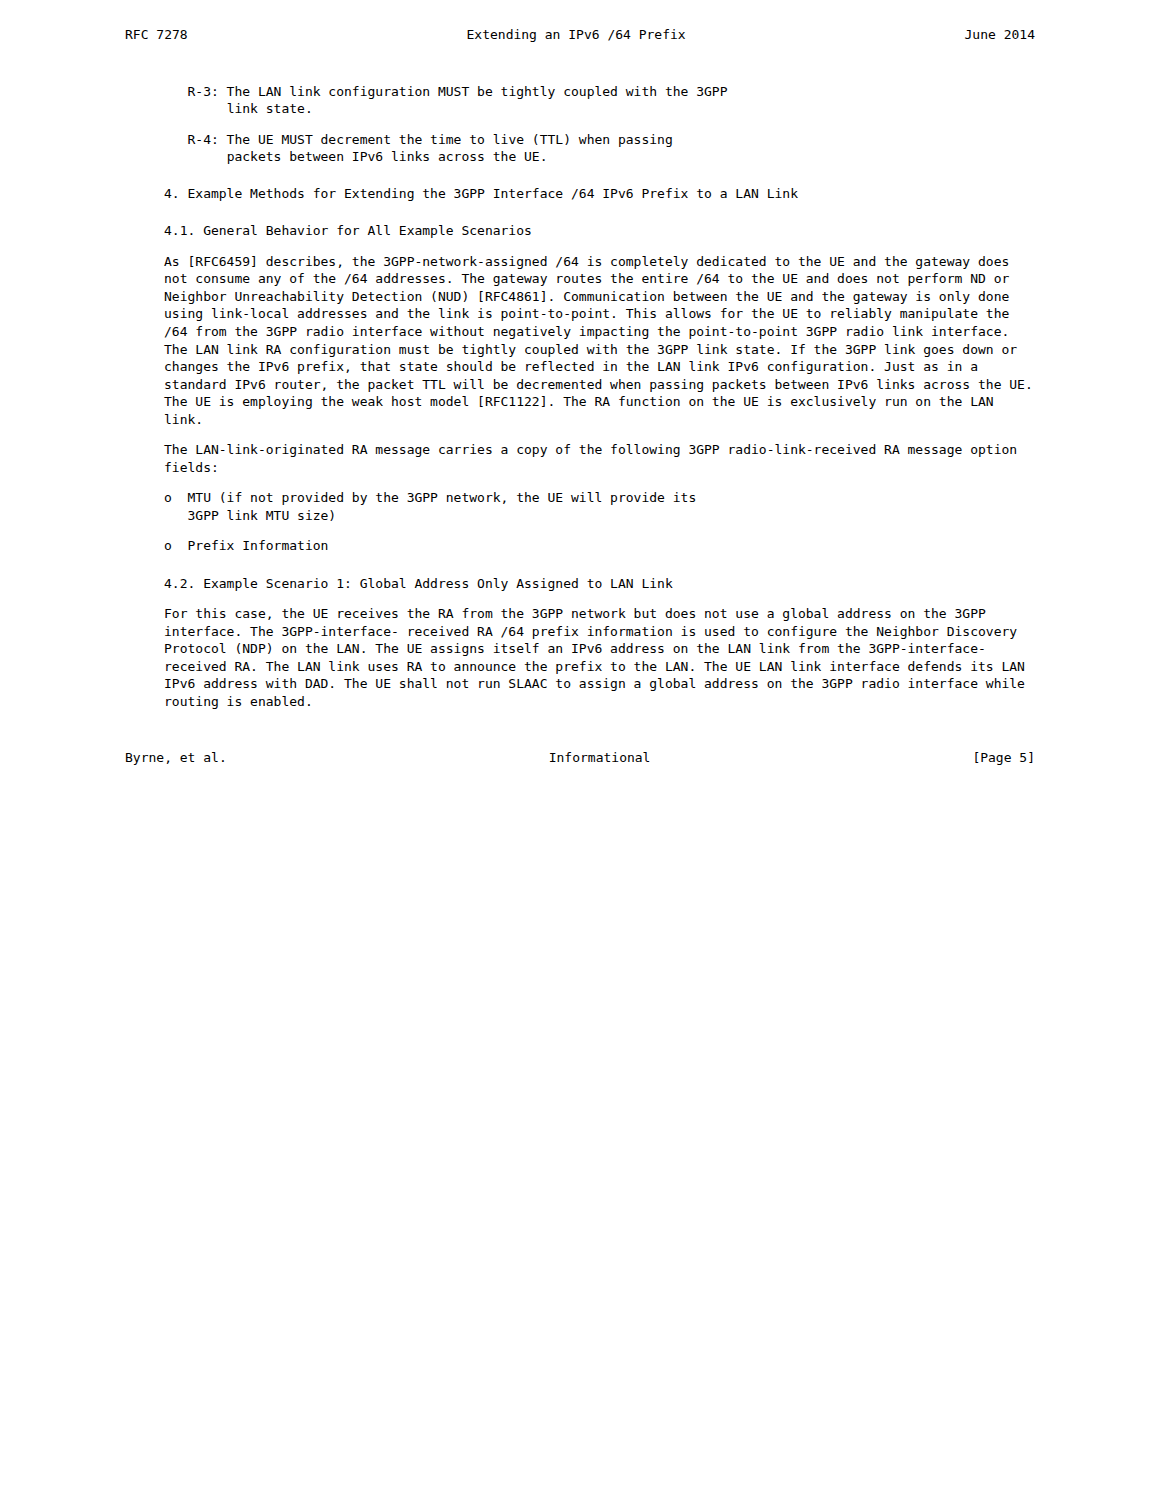RFC 7278 Extending an IPv6 /64 Prefix June 2014
   R-3: The LAN link configuration MUST be tightly coupled with the 3GPP
        link state.
   R-4: The UE MUST decrement the time to live (TTL) when passing
        packets between IPv6 links across the UE.
4. Example Methods for Extending the 3GPP Interface /64 IPv6 Prefix to a LAN Link
4.1. General Behavior for All Example Scenarios
As [RFC6459] describes, the 3GPP-network-assigned /64 is completely dedicated to the UE and the gateway does not consume any of the /64 addresses. The gateway routes the entire /64 to the UE and does not perform ND or Neighbor Unreachability Detection (NUD) [RFC4861]. Communication between the UE and the gateway is only done using link-local addresses and the link is point-to-point. This allows for the UE to reliably manipulate the /64 from the 3GPP radio interface without negatively impacting the point-to-point 3GPP radio link interface. The LAN link RA configuration must be tightly coupled with the 3GPP link state. If the 3GPP link goes down or changes the IPv6 prefix, that state should be reflected in the LAN link IPv6 configuration. Just as in a standard IPv6 router, the packet TTL will be decremented when passing packets between IPv6 links across the UE. The UE is employing the weak host model [RFC1122]. The RA function on the UE is exclusively run on the LAN link.
The LAN-link-originated RA message carries a copy of the following 3GPP radio-link-received RA message option fields:
o MTU (if not provided by the 3GPP network, the UE will provide its
3GPP link MTU size)
o Prefix Information
4.2. Example Scenario 1: Global Address Only Assigned to LAN Link
For this case, the UE receives the RA from the 3GPP network but does not use a global address on the 3GPP interface. The 3GPP-interface- received RA /64 prefix information is used to configure the Neighbor Discovery Protocol (NDP) on the LAN. The UE assigns itself an IPv6 address on the LAN link from the 3GPP-interface-received RA. The LAN link uses RA to announce the prefix to the LAN. The UE LAN link interface defends its LAN IPv6 address with DAD. The UE shall not run SLAAC to assign a global address on the 3GPP radio interface while routing is enabled.
Byrne, et al. Informational [Page 5]